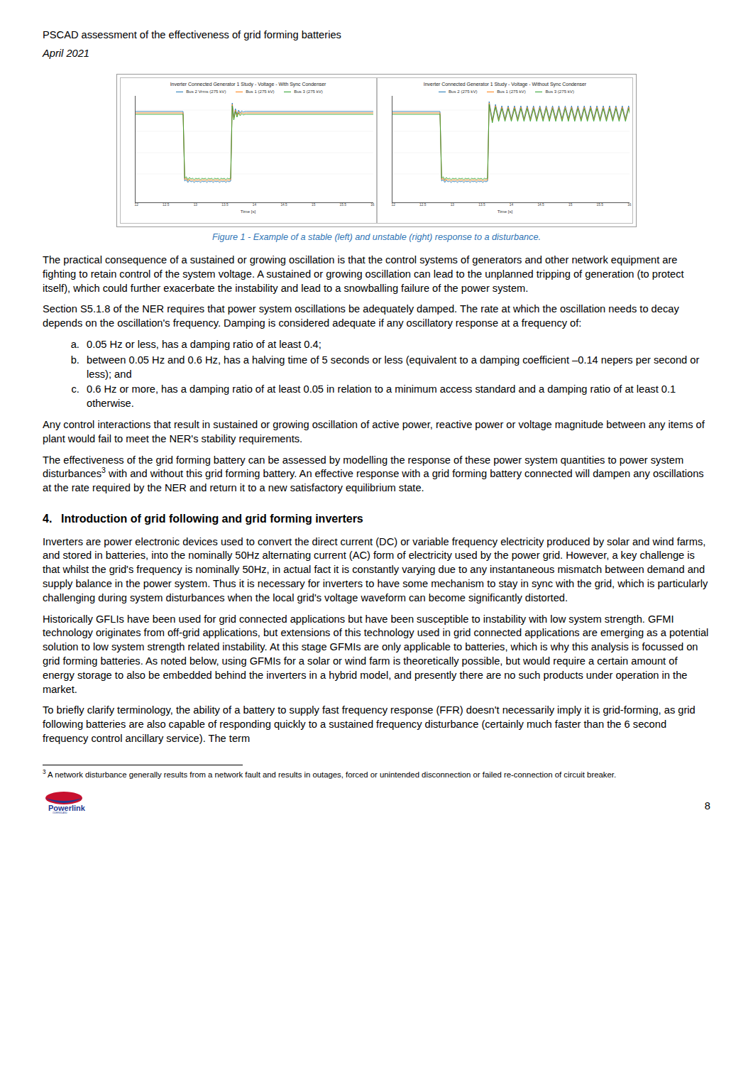PSCAD assessment of the effectiveness of grid forming batteries
April 2021
Inverter Connected Generator 1 Study - Voltage - With Sync Condenser
Bus 2 Vrms (275 kV) Bus 1 (275 kV) Bus 3 (275 kV)
Voltage [pu]
1.15
1.05
0.95
0.85
0.75
0.65
0.55
0.45
1212.51313.51414.51515.516
Time [s]
Inverter Connected Generator 1 Study - Voltage - Without Sync Condenser
Bus 2 (275 kV) Bus 1 (275 kV) Bus 3 (275 kV)
Voltage [pu]
1.15
1.05
0.95
0.85
0.75
0.65
0.55
0.45
1212.51313.51414.51515.516
Time [s]
Figure 1 - Example of a stable (left) and unstable (right) response to a disturbance.
The practical consequence of a sustained or growing oscillation is that the control systems of generators and other network equipment are fighting to retain control of the system voltage. A sustained or growing oscillation can lead to the unplanned tripping of generation (to protect itself), which could further exacerbate the instability and lead to a snowballing failure of the power system.
Section S5.1.8 of the NER requires that power system oscillations be adequately damped. The rate at which the oscillation needs to decay depends on the oscillation's frequency. Damping is considered adequate if any oscillatory response at a frequency of:
0.05 Hz or less, has a damping ratio of at least 0.4;
between 0.05 Hz and 0.6 Hz, has a halving time of 5 seconds or less (equivalent to a damping coefficient –0.14 nepers per second or less); and
0.6 Hz or more, has a damping ratio of at least 0.05 in relation to a minimum access standard and a damping ratio of at least 0.1 otherwise.
Any control interactions that result in sustained or growing oscillation of active power, reactive power or voltage magnitude between any items of plant would fail to meet the NER's stability requirements.
The effectiveness of the grid forming battery can be assessed by modelling the response of these power system quantities to power system disturbances3 with and without this grid forming battery. An effective response with a grid forming battery connected will dampen any oscillations at the rate required by the NER and return it to a new satisfactory equilibrium state.
4. Introduction of grid following and grid forming inverters
Inverters are power electronic devices used to convert the direct current (DC) or variable frequency electricity produced by solar and wind farms, and stored in batteries, into the nominally 50Hz alternating current (AC) form of electricity used by the power grid. However, a key challenge is that whilst the grid's frequency is nominally 50Hz, in actual fact it is constantly varying due to any instantaneous mismatch between demand and supply balance in the power system. Thus it is necessary for inverters to have some mechanism to stay in sync with the grid, which is particularly challenging during system disturbances when the local grid's voltage waveform can become significantly distorted.
Historically GFLIs have been used for grid connected applications but have been susceptible to instability with low system strength. GFMI technology originates from off-grid applications, but extensions of this technology used in grid connected applications are emerging as a potential solution to low system strength related instability. At this stage GFMIs are only applicable to batteries, which is why this analysis is focussed on grid forming batteries. As noted below, using GFMIs for a solar or wind farm is theoretically possible, but would require a certain amount of energy storage to also be embedded behind the inverters in a hybrid model, and presently there are no such products under operation in the market.
To briefly clarify terminology, the ability of a battery to supply fast frequency response (FFR) doesn't necessarily imply it is grid-forming, as grid following batteries are also capable of responding quickly to a sustained frequency disturbance (certainly much faster than the 6 second frequency control ancillary service). The term
3 A network disturbance generally results from a network fault and results in outages, forced or unintended disconnection or failed re-connection of circuit breaker.
Powerlink QUEENSLAND
8